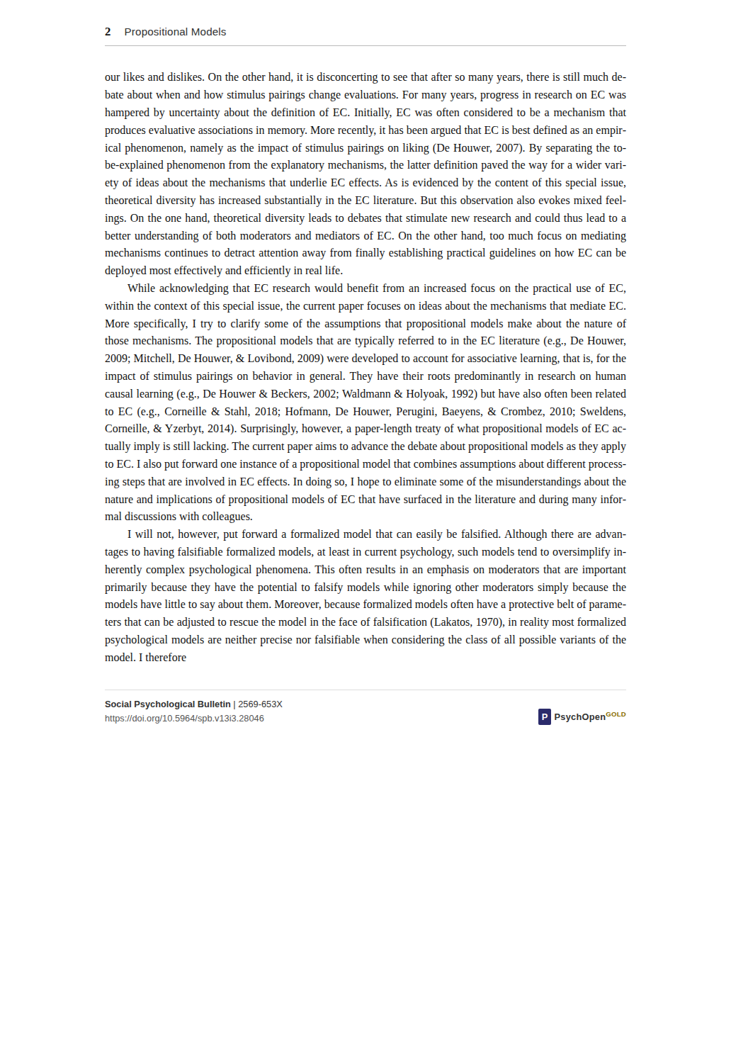2 Propositional Models
our likes and dislikes. On the other hand, it is disconcerting to see that after so many years, there is still much debate about when and how stimulus pairings change evaluations. For many years, progress in research on EC was hampered by uncertainty about the definition of EC. Initially, EC was often considered to be a mechanism that produces evaluative associations in memory. More recently, it has been argued that EC is best defined as an empirical phenomenon, namely as the impact of stimulus pairings on liking (De Houwer, 2007). By separating the to-be-explained phenomenon from the explanatory mechanisms, the latter definition paved the way for a wider variety of ideas about the mechanisms that underlie EC effects. As is evidenced by the content of this special issue, theoretical diversity has increased substantially in the EC literature. But this observation also evokes mixed feelings. On the one hand, theoretical diversity leads to debates that stimulate new research and could thus lead to a better understanding of both moderators and mediators of EC. On the other hand, too much focus on mediating mechanisms continues to detract attention away from finally establishing practical guidelines on how EC can be deployed most effectively and efficiently in real life.
While acknowledging that EC research would benefit from an increased focus on the practical use of EC, within the context of this special issue, the current paper focuses on ideas about the mechanisms that mediate EC. More specifically, I try to clarify some of the assumptions that propositional models make about the nature of those mechanisms. The propositional models that are typically referred to in the EC literature (e.g., De Houwer, 2009; Mitchell, De Houwer, & Lovibond, 2009) were developed to account for associative learning, that is, for the impact of stimulus pairings on behavior in general. They have their roots predominantly in research on human causal learning (e.g., De Houwer & Beckers, 2002; Waldmann & Holyoak, 1992) but have also often been related to EC (e.g., Corneille & Stahl, 2018; Hofmann, De Houwer, Perugini, Baeyens, & Crombez, 2010; Sweldens, Corneille, & Yzerbyt, 2014). Surprisingly, however, a paper-length treaty of what propositional models of EC actually imply is still lacking. The current paper aims to advance the debate about propositional models as they apply to EC. I also put forward one instance of a propositional model that combines assumptions about different processing steps that are involved in EC effects. In doing so, I hope to eliminate some of the misunderstandings about the nature and implications of propositional models of EC that have surfaced in the literature and during many informal discussions with colleagues.
I will not, however, put forward a formalized model that can easily be falsified. Although there are advantages to having falsifiable formalized models, at least in current psychology, such models tend to oversimplify inherently complex psychological phenomena. This often results in an emphasis on moderators that are important primarily because they have the potential to falsify models while ignoring other moderators simply because the models have little to say about them. Moreover, because formalized models often have a protective belt of parameters that can be adjusted to rescue the model in the face of falsification (Lakatos, 1970), in reality most formalized psychological models are neither precise nor falsifiable when considering the class of all possible variants of the model. I therefore
Social Psychological Bulletin | 2569-653X https://doi.org/10.5964/spb.v13i3.28046
PPsychOpenGOLD